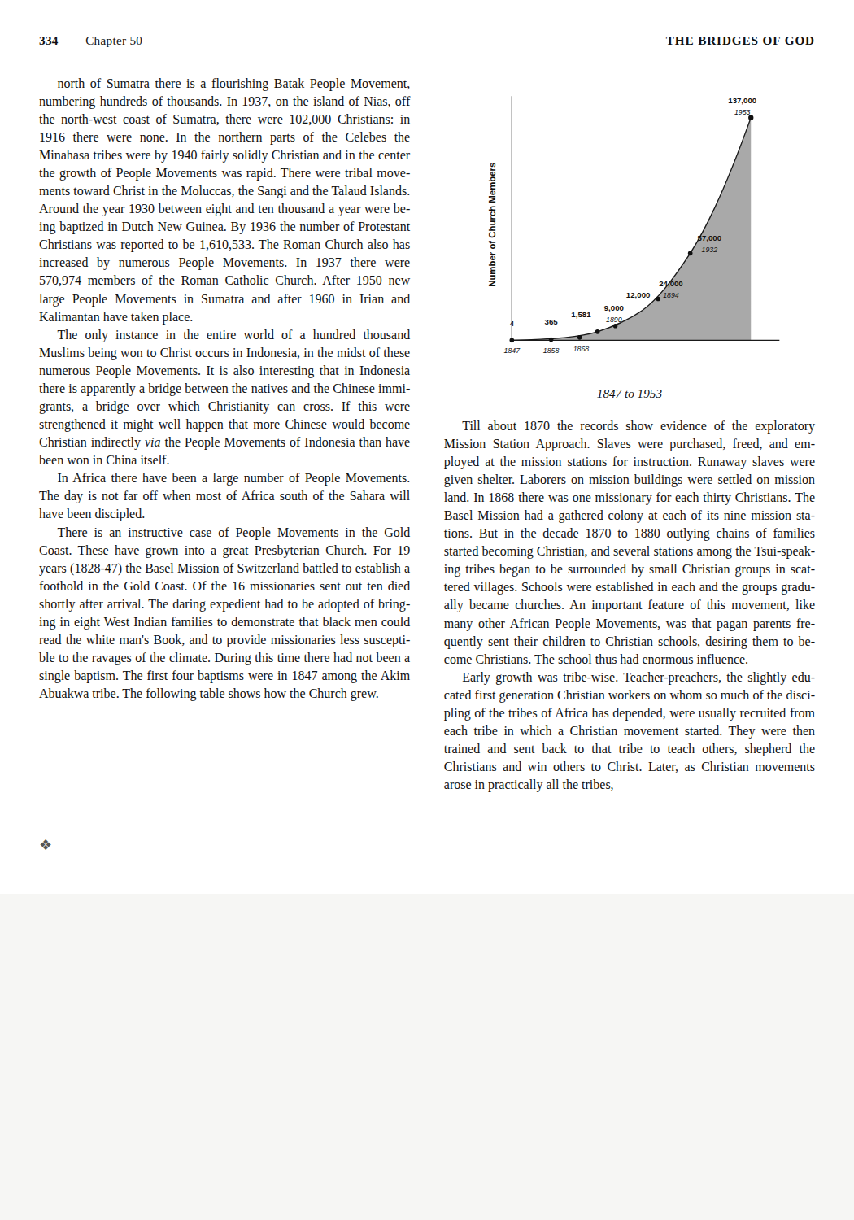334 Chapter 50 The Bridges of God
north of Sumatra there is a flourishing Batak People Movement, numbering hundreds of thousands. In 1937, on the island of Nias, off the north-west coast of Sumatra, there were 102,000 Christians: in 1916 there were none. In the northern parts of the Celebes the Minahasa tribes were by 1940 fairly solidly Christian and in the center the growth of People Movements was rapid. There were tribal movements toward Christ in the Moluccas, the Sangi and the Talaud Islands. Around the year 1930 between eight and ten thousand a year were being baptized in Dutch New Guinea. By 1936 the number of Protestant Christians was reported to be 1,610,533. The Roman Church also has increased by numerous People Movements. In 1937 there were 570,974 members of the Roman Catholic Church. After 1950 new large People Movements in Sumatra and after 1960 in Irian and Kalimantan have taken place.
The only instance in the entire world of a hundred thousand Muslims being won to Christ occurs in Indonesia, in the midst of these numerous People Movements. It is also interesting that in Indonesia there is apparently a bridge between the natives and the Chinese immigrants, a bridge over which Christianity can cross. If this were strengthened it might well happen that more Chinese would become Christian indirectly via the People Movements of Indonesia than have been won in China itself.
In Africa there have been a large number of People Movements. The day is not far off when most of Africa south of the Sahara will have been discipled.
There is an instructive case of People Movements in the Gold Coast. These have grown into a great Presbyterian Church. For 19 years (1828-47) the Basel Mission of Switzerland battled to establish a foothold in the Gold Coast. Of the 16 missionaries sent out ten died shortly after arrival. The daring expedient had to be adopted of bringing in eight West Indian families to demonstrate that black men could read the white man's Book, and to provide missionaries less susceptible to the ravages of the climate. During this time there had not been a single baptism. The first four baptisms were in 1847 among the Akim Abuakwa tribe. The following table shows how the Church grew.
Growth of Church Members, 1847 to 1953 A rising curve showing church membership: 4 in 1847; 365 in 1858; 1,581 in 1868; 9,000 in 1890; 12,000 in 1894; 24,000 in 1918; 57,000 in 1932; 137,000 in 1953. Number of Church Members 4 1847 365 1858 1,581 1868 9,000 1890 12,000 1894 24,000 1918 57,000 1932 137,000 1953
1847 to 1953
Till about 1870 the records show evidence of the exploratory Mission Station Approach. Slaves were purchased, freed, and employed at the mission stations for instruction. Runaway slaves were given shelter. Laborers on mission buildings were settled on mission land. In 1868 there was one missionary for each thirty Christians. The Basel Mission had a gathered colony at each of its nine mission stations. But in the decade 1870 to 1880 outlying chains of families started becoming Christian, and several stations among the Tsui-speaking tribes began to be surrounded by small Christian groups in scattered villages. Schools were established in each and the groups gradually became churches. An important feature of this movement, like many other African People Movements, was that pagan parents frequently sent their children to Christian schools, desiring them to become Christians. The school thus had enormous influence.
Early growth was tribe-wise. Teacher-preachers, the slightly educated first generation Christian workers on whom so much of the discipling of the tribes of Africa has depended, were usually recruited from each tribe in which a Christian movement started. They were then trained and sent back to that tribe to teach others, shepherd the Christians and win others to Christ. Later, as Christian movements arose in practically all the tribes,
❖